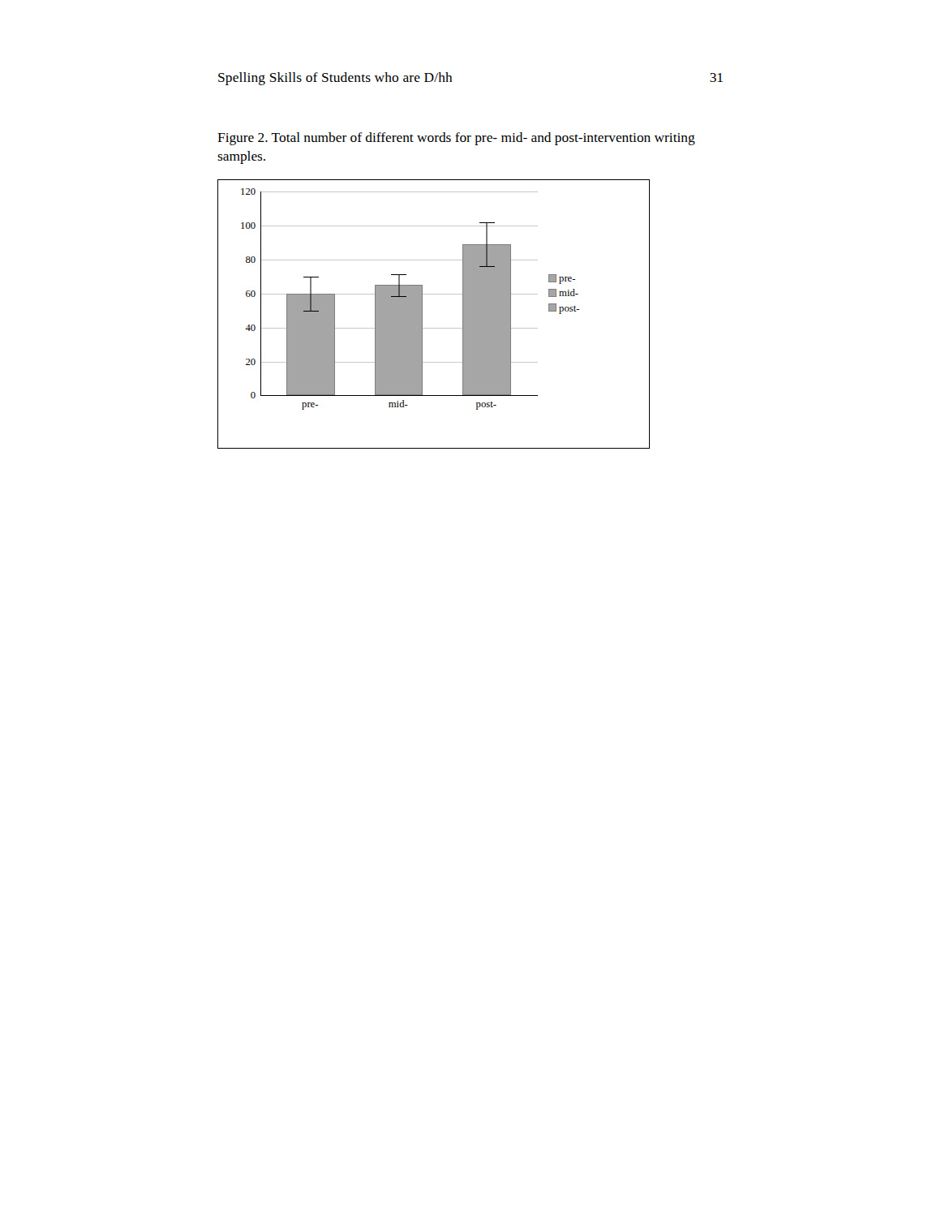Spelling Skills of Students who are D/hh 31
Figure 2. Total number of different words for pre- mid- and post-intervention writing samples.
120 100 80 60 40 20 0
pre- mid- post-
pre-
mid-
post-